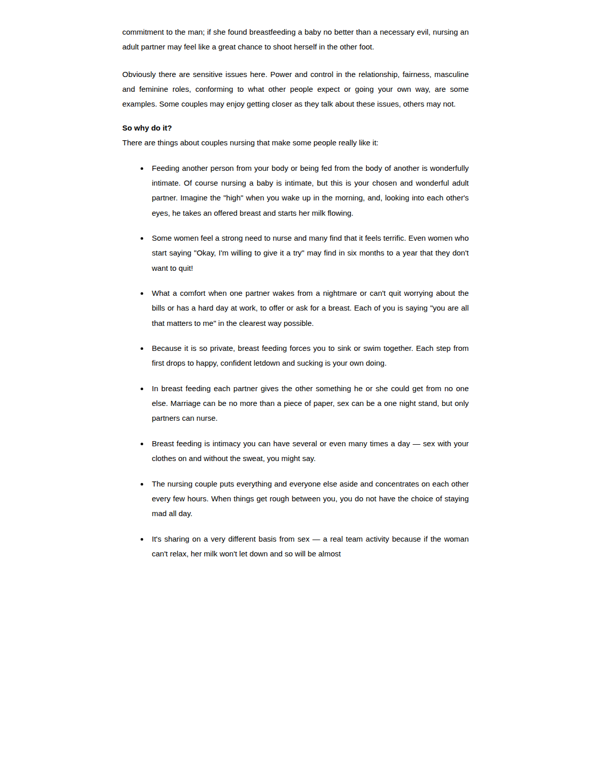commitment to the man; if she found breastfeeding a baby no better than a necessary evil, nursing an adult partner may feel like a great chance to shoot herself in the other foot.
Obviously there are sensitive issues here. Power and control in the relationship, fairness, masculine and feminine roles, conforming to what other people expect or going your own way, are some examples. Some couples may enjoy getting closer as they talk about these issues, others may not.
So why do it?
There are things about couples nursing that make some people really like it:
Feeding another person from your body or being fed from the body of another is wonderfully intimate. Of course nursing a baby is intimate, but this is your chosen and wonderful adult partner. Imagine the "high" when you wake up in the morning, and, looking into each other's eyes, he takes an offered breast and starts her milk flowing.
Some women feel a strong need to nurse and many find that it feels terrific. Even women who start saying "Okay, I'm willing to give it a try" may find in six months to a year that they don't want to quit!
What a comfort when one partner wakes from a nightmare or can't quit worrying about the bills or has a hard day at work, to offer or ask for a breast. Each of you is saying "you are all that matters to me" in the clearest way possible.
Because it is so private, breast feeding forces you to sink or swim together. Each step from first drops to happy, confident letdown and sucking is your own doing.
In breast feeding each partner gives the other something he or she could get from no one else. Marriage can be no more than a piece of paper, sex can be a one night stand, but only partners can nurse.
Breast feeding is intimacy you can have several or even many times a day — sex with your clothes on and without the sweat, you might say.
The nursing couple puts everything and everyone else aside and concentrates on each other every few hours. When things get rough between you, you do not have the choice of staying mad all day.
It's sharing on a very different basis from sex — a real team activity because if the woman can't relax, her milk won't let down and so will be almost